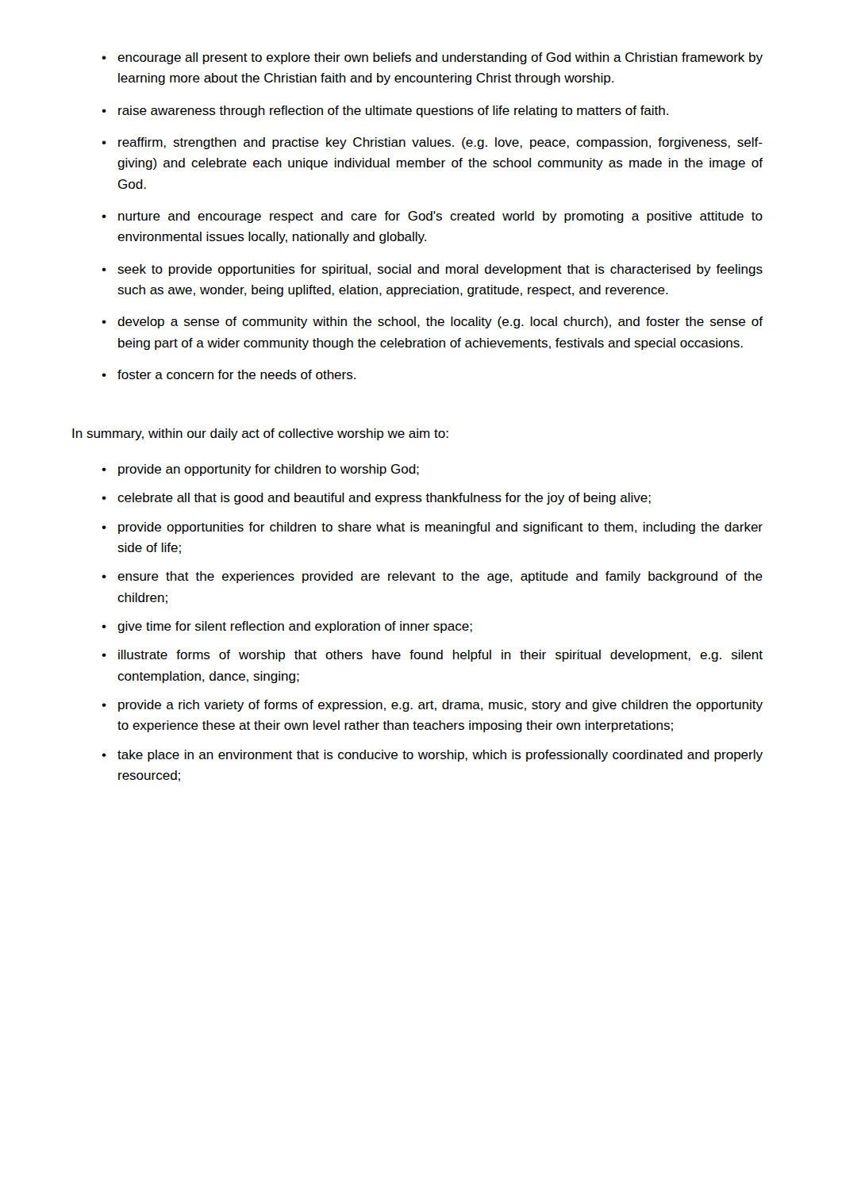encourage all present to explore their own beliefs and understanding of God within a Christian framework by learning more about the Christian faith and by encountering Christ through worship.
raise awareness through reflection of the ultimate questions of life relating to matters of faith.
reaffirm, strengthen and practise key Christian values. (e.g. love, peace, compassion, forgiveness, self-giving) and celebrate each unique individual member of the school community as made in the image of God.
nurture and encourage respect and care for God's created world by promoting a positive attitude to environmental issues locally, nationally and globally.
seek to provide opportunities for spiritual, social and moral development that is characterised by feelings such as awe, wonder, being uplifted, elation, appreciation, gratitude, respect, and reverence.
develop a sense of community within the school, the locality (e.g. local church), and foster the sense of being part of a wider community though the celebration of achievements, festivals and special occasions.
foster a concern for the needs of others.
In summary, within our daily act of collective worship we aim to:
provide an opportunity for children to worship God;
celebrate all that is good and beautiful and express thankfulness for the joy of being alive;
provide opportunities for children to share what is meaningful and significant to them, including the darker side of life;
ensure that the experiences provided are relevant to the age, aptitude and family background of the children;
give time for silent reflection and exploration of inner space;
illustrate forms of worship that others have found helpful in their spiritual development, e.g. silent contemplation, dance, singing;
provide a rich variety of forms of expression, e.g. art, drama, music, story and give children the opportunity to experience these at their own level rather than teachers imposing their own interpretations;
take place in an environment that is conducive to worship, which is professionally coordinated and properly resourced;